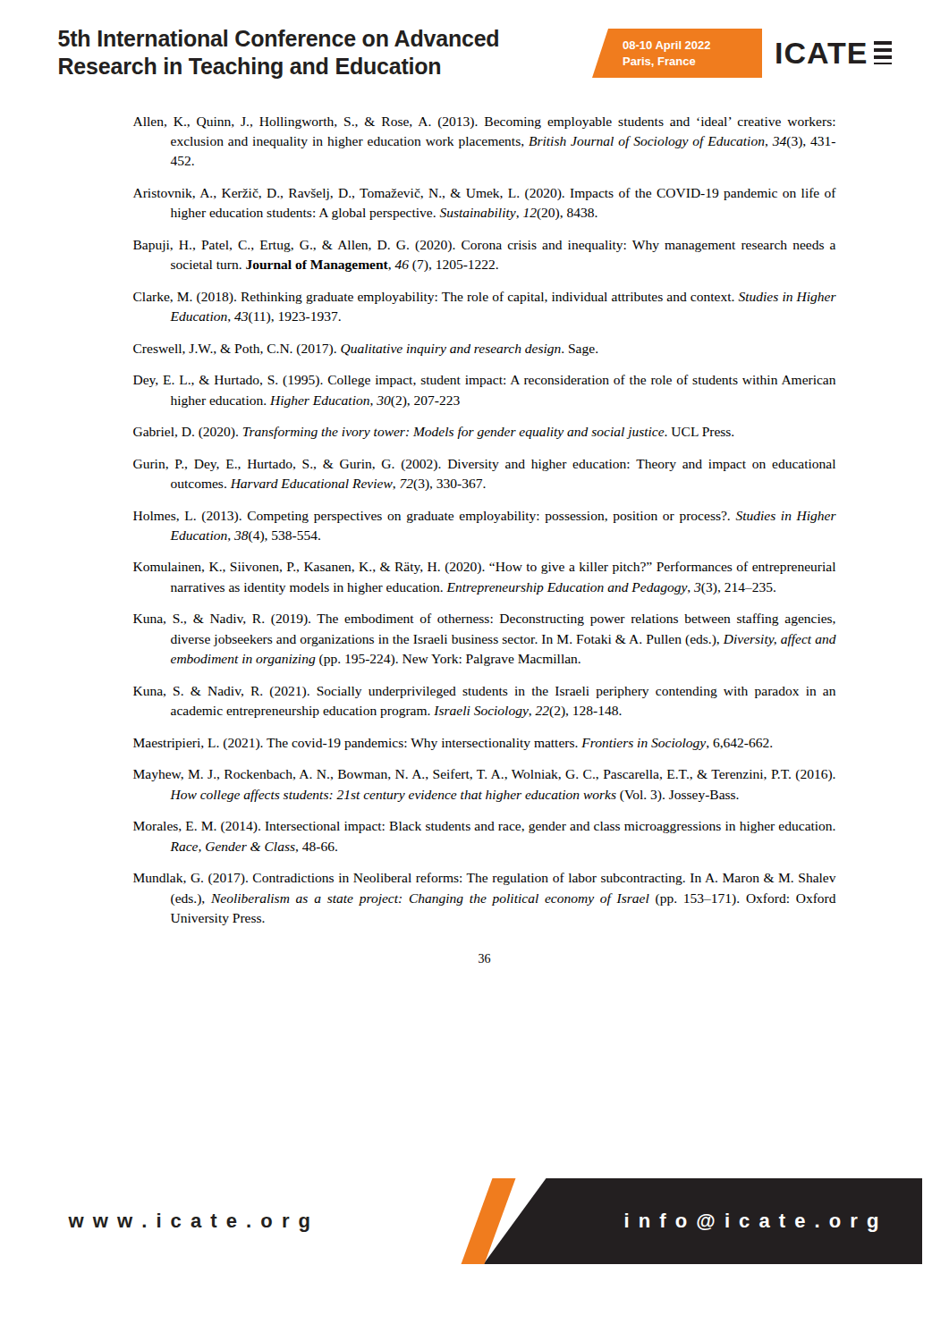5th International Conference on Advanced
Research in Teaching and Education
08-10 April 2022 Paris, France
ICATE
Allen, K., Quinn, J., Hollingworth, S., & Rose, A. (2013). Becoming employable students and ‘ideal’ creative workers: exclusion and inequality in higher education work placements, British Journal of Sociology of Education, 34(3), 431-452.
Aristovnik, A., Keržič, D., Ravšelj, D., Tomaževič, N., & Umek, L. (2020). Impacts of the COVID-19 pandemic on life of higher education students: A global perspective. Sustainability, 12(20), 8438.
Bapuji, H., Patel, C., Ertug, G., & Allen, D. G. (2020). Corona crisis and inequality: Why management research needs a societal turn. Journal of Management, 46 (7), 1205-1222.
Clarke, M. (2018). Rethinking graduate employability: The role of capital, individual attributes and context. Studies in Higher Education, 43(11), 1923-1937.
Creswell, J.W., & Poth, C.N. (2017). Qualitative inquiry and research design. Sage.
Dey, E. L., & Hurtado, S. (1995). College impact, student impact: A reconsideration of the role of students within American higher education. Higher Education, 30(2), 207-223
Gabriel, D. (2020). Transforming the ivory tower: Models for gender equality and social justice. UCL Press.
Gurin, P., Dey, E., Hurtado, S., & Gurin, G. (2002). Diversity and higher education: Theory and impact on educational outcomes. Harvard Educational Review, 72(3), 330-367.
Holmes, L. (2013). Competing perspectives on graduate employability: possession, position or process?. Studies in Higher Education, 38(4), 538-554.
Komulainen, K., Siivonen, P., Kasanen, K., & Räty, H. (2020). “How to give a killer pitch?” Performances of entrepreneurial narratives as identity models in higher education. Entrepreneurship Education and Pedagogy, 3(3), 214–235.
Kuna, S., & Nadiv, R. (2019). The embodiment of otherness: Deconstructing power relations between staffing agencies, diverse jobseekers and organizations in the Israeli business sector. In M. Fotaki & A. Pullen (eds.), Diversity, affect and embodiment in organizing (pp. 195-224). New York: Palgrave Macmillan.
Kuna, S. & Nadiv, R. (2021). Socially underprivileged students in the Israeli periphery contending with paradox in an academic entrepreneurship education program. Israeli Sociology, 22(2), 128-148.
Maestripieri, L. (2021). The covid-19 pandemics: Why intersectionality matters. Frontiers in Sociology, 6,642-662.
Mayhew, M. J., Rockenbach, A. N., Bowman, N. A., Seifert, T. A., Wolniak, G. C., Pascarella, E.T., & Terenzini, P.T. (2016). How college affects students: 21st century evidence that higher education works (Vol. 3). Jossey-Bass.
Morales, E. M. (2014). Intersectional impact: Black students and race, gender and class microaggressions in higher education. Race, Gender & Class, 48-66.
Mundlak, G. (2017). Contradictions in Neoliberal reforms: The regulation of labor subcontracting. In A. Maron & M. Shalev (eds.), Neoliberalism as a state project: Changing the political economy of Israel (pp. 153–171). Oxford: Oxford University Press.
36
w w w . i c a t e . o r g
i n f o @ i c a t e . o r g